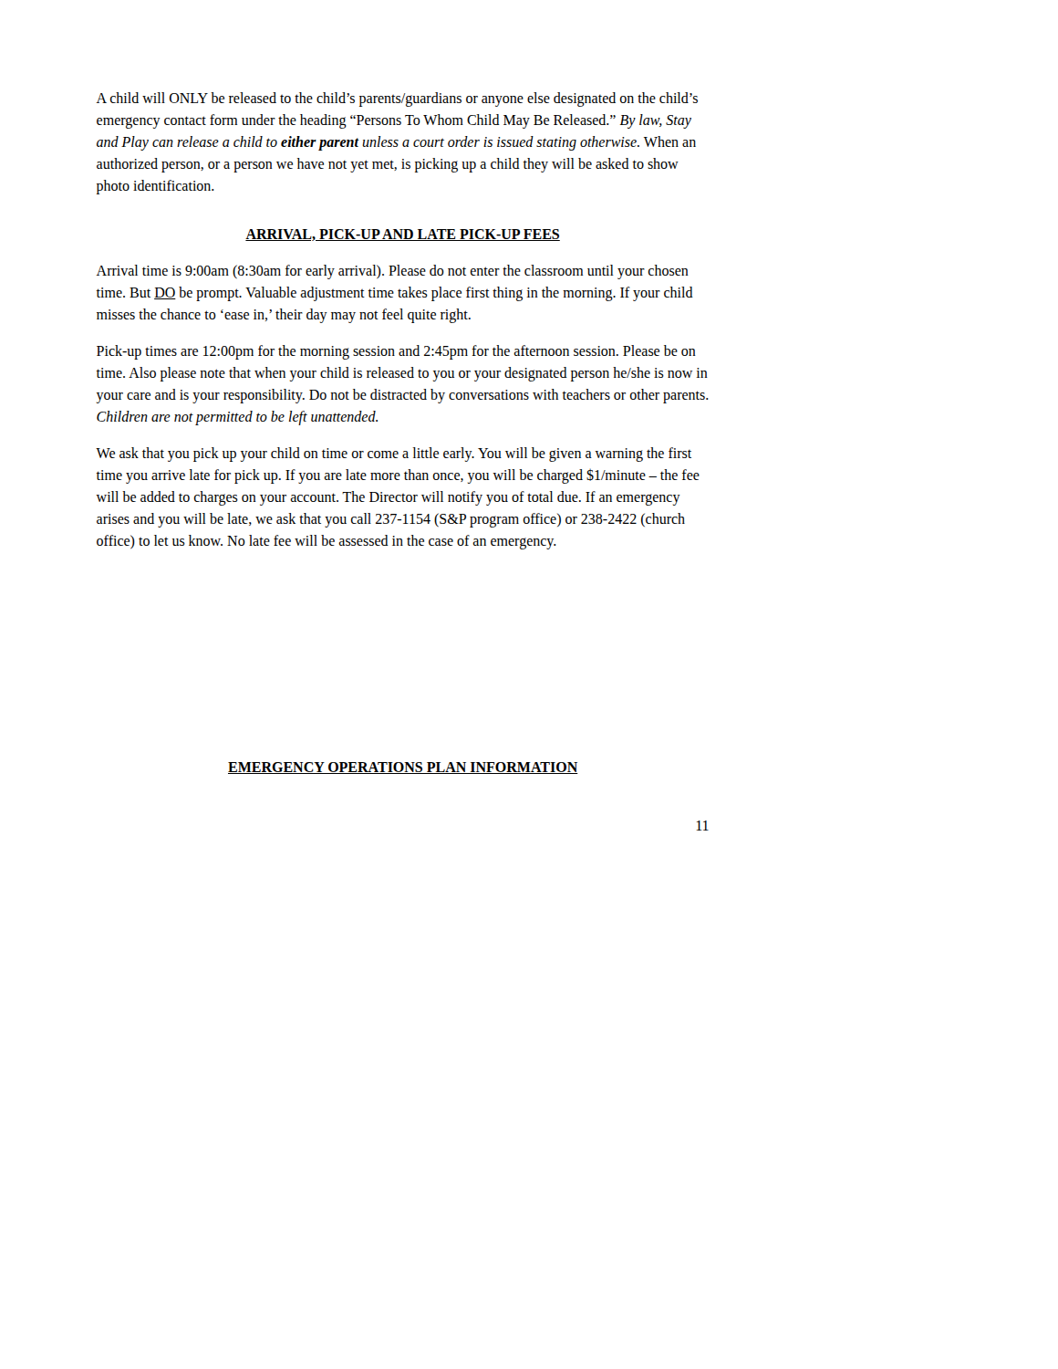A child will ONLY be released to the child’s parents/guardians or anyone else designated on the child’s emergency contact form under the heading “Persons To Whom Child May Be Released.” By law, Stay and Play can release a child to either parent unless a court order is issued stating otherwise. When an authorized person, or a person we have not yet met, is picking up a child they will be asked to show photo identification.
ARRIVAL, PICK-UP AND LATE PICK-UP FEES
Arrival time is 9:00am (8:30am for early arrival). Please do not enter the classroom until your chosen time. But DO be prompt. Valuable adjustment time takes place first thing in the morning. If your child misses the chance to ‘ease in,’ their day may not feel quite right.
Pick-up times are 12:00pm for the morning session and 2:45pm for the afternoon session. Please be on time. Also please note that when your child is released to you or your designated person he/she is now in your care and is your responsibility. Do not be distracted by conversations with teachers or other parents. Children are not permitted to be left unattended.
We ask that you pick up your child on time or come a little early. You will be given a warning the first time you arrive late for pick up. If you are late more than once, you will be charged $1/minute – the fee will be added to charges on your account. The Director will notify you of total due. If an emergency arises and you will be late, we ask that you call 237-1154 (S&P program office) or 238-2422 (church office) to let us know. No late fee will be assessed in the case of an emergency.
EMERGENCY OPERATIONS PLAN INFORMATION
11